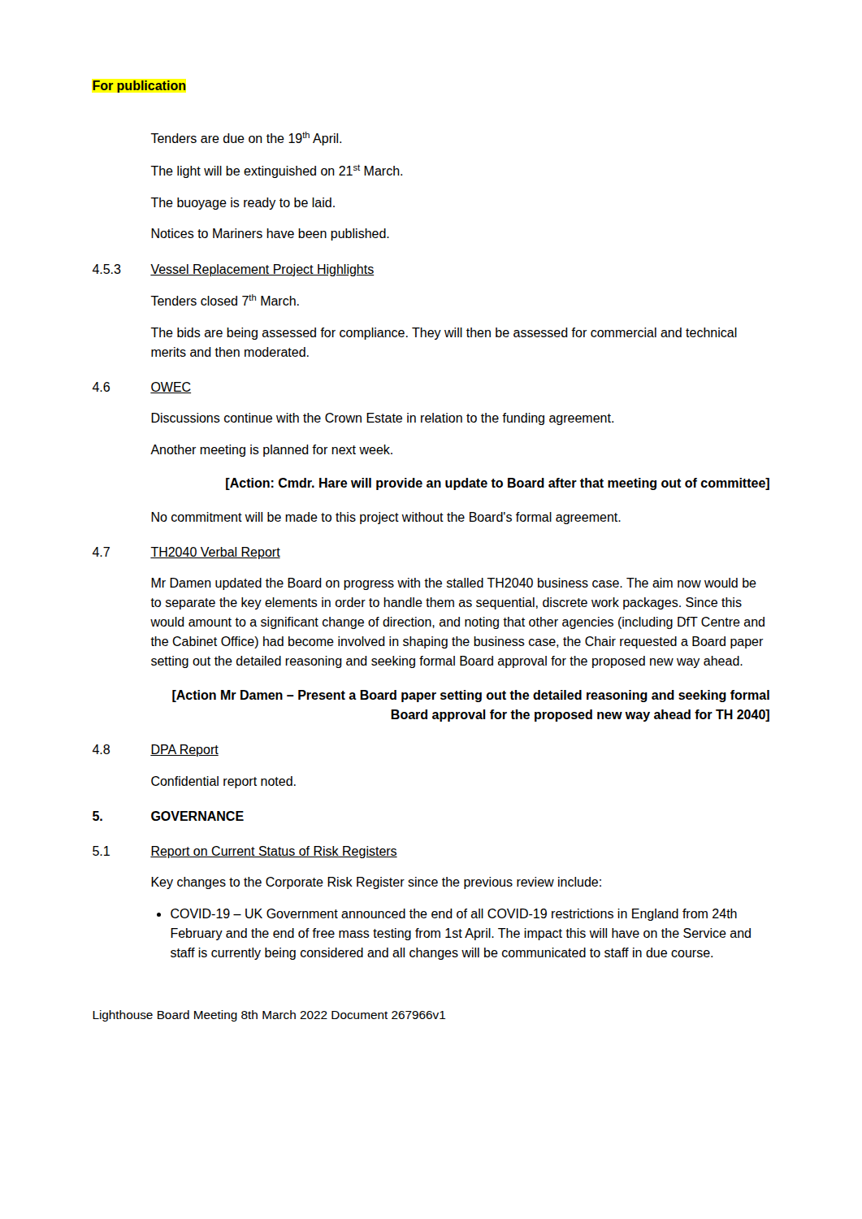For publication
Tenders are due on the 19th April.
The light will be extinguished on 21st March.
The buoyage is ready to be laid.
Notices to Mariners have been published.
4.5.3 Vessel Replacement Project Highlights
Tenders closed 7th March.
The bids are being assessed for compliance. They will then be assessed for commercial and technical merits and then moderated.
4.6 OWEC
Discussions continue with the Crown Estate in relation to the funding agreement.
Another meeting is planned for next week.
[Action: Cmdr. Hare will provide an update to Board after that meeting out of committee]
No commitment will be made to this project without the Board's formal agreement.
4.7 TH2040 Verbal Report
Mr Damen updated the Board on progress with the stalled TH2040 business case. The aim now would be to separate the key elements in order to handle them as sequential, discrete work packages. Since this would amount to a significant change of direction, and noting that other agencies (including DfT Centre and the Cabinet Office) had become involved in shaping the business case, the Chair requested a Board paper setting out the detailed reasoning and seeking formal Board approval for the proposed new way ahead.
[Action Mr Damen – Present a Board paper setting out the detailed reasoning and seeking formal Board approval for the proposed new way ahead for TH 2040]
4.8 DPA Report
Confidential report noted.
5. GOVERNANCE
5.1 Report on Current Status of Risk Registers
Key changes to the Corporate Risk Register since the previous review include:
COVID-19 – UK Government announced the end of all COVID-19 restrictions in England from 24th February and the end of free mass testing from 1st April. The impact this will have on the Service and staff is currently being considered and all changes will be communicated to staff in due course.
Lighthouse Board Meeting 8th March 2022 Document 267966v1